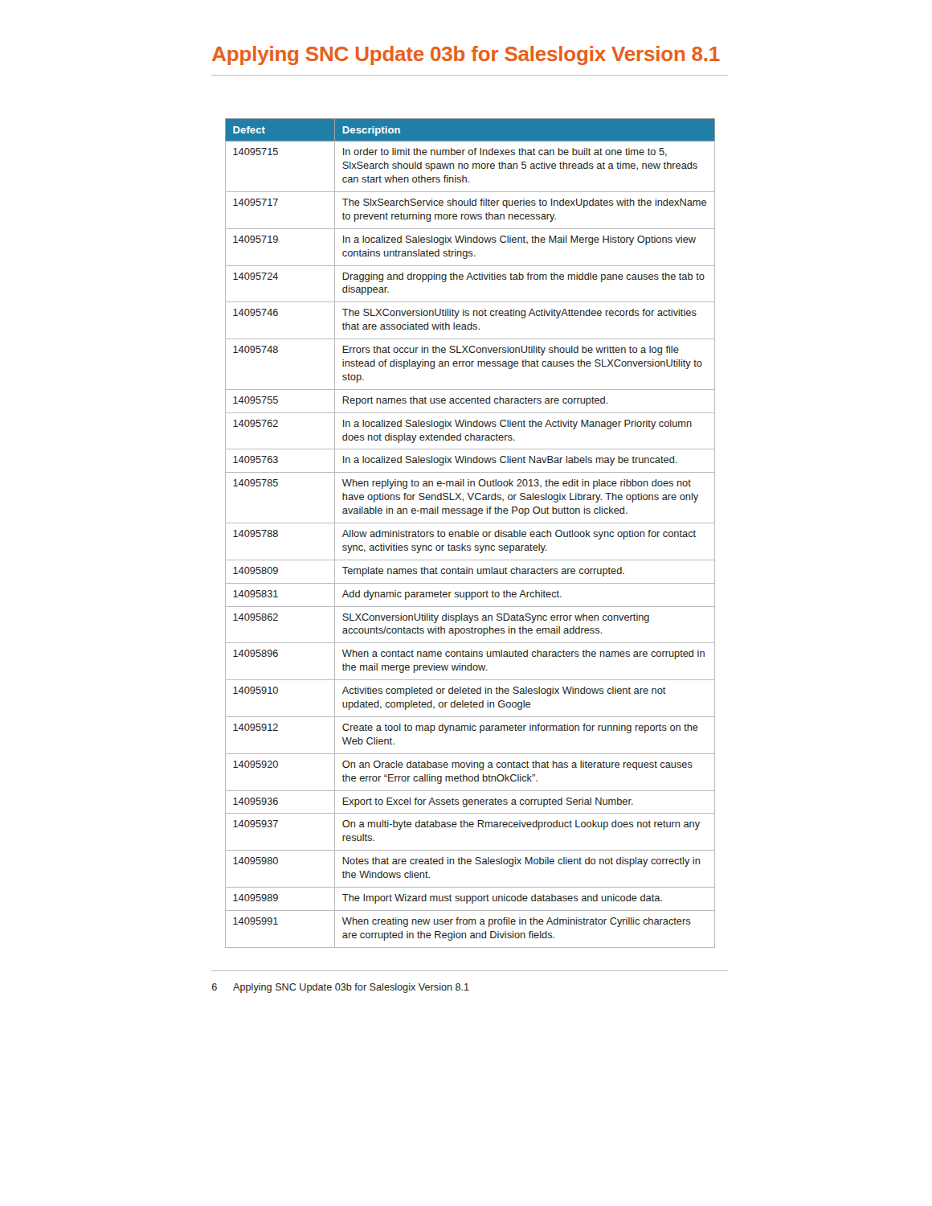Applying SNC Update 03b for Saleslogix Version 8.1
| Defect | Description |
| --- | --- |
| 14095715 | In order to limit the number of Indexes that can be built at one time to 5, SlxSearch should spawn no more than 5 active threads at a time, new threads can start when others finish. |
| 14095717 | The SlxSearchService should filter queries to IndexUpdates with the indexName to prevent returning more rows than necessary. |
| 14095719 | In a localized Saleslogix Windows Client, the Mail Merge History Options view contains untranslated strings. |
| 14095724 | Dragging and dropping the Activities tab from the middle pane causes the tab to disappear. |
| 14095746 | The SLXConversionUtility is not creating ActivityAttendee records for activities that are associated with leads. |
| 14095748 | Errors that occur in the SLXConversionUtility should be written to a log file instead of displaying an error message that causes the SLXConversionUtility to stop. |
| 14095755 | Report names that use accented characters are corrupted. |
| 14095762 | In a localized Saleslogix Windows Client the Activity Manager Priority column does not display extended characters. |
| 14095763 | In a localized Saleslogix Windows Client NavBar labels may be truncated. |
| 14095785 | When replying to an e-mail in Outlook 2013, the edit in place ribbon does not have options for SendSLX, VCards, or Saleslogix Library. The options are only available in an e-mail message if the Pop Out button is clicked. |
| 14095788 | Allow administrators to enable or disable each Outlook sync option for contact sync, activities sync or tasks sync separately. |
| 14095809 | Template names that contain umlaut characters are corrupted. |
| 14095831 | Add dynamic parameter support to the Architect. |
| 14095862 | SLXConversionUtility displays an SDataSync error when converting accounts/contacts with apostrophes in the email address. |
| 14095896 | When a contact name contains umlauted characters the names are corrupted in the mail merge preview window. |
| 14095910 | Activities completed or deleted in the Saleslogix Windows client are not updated, completed, or deleted in Google |
| 14095912 | Create a tool to map dynamic parameter information for running reports on the Web Client. |
| 14095920 | On an Oracle database moving a contact that has a literature request causes the error “Error calling method btnOkClick”. |
| 14095936 | Export to Excel for Assets generates a corrupted Serial Number. |
| 14095937 | On a multi-byte database the Rmareceivedproduct Lookup does not return any results. |
| 14095980 | Notes that are created in the Saleslogix Mobile client do not display correctly in the Windows client. |
| 14095989 | The Import Wizard must support unicode databases and unicode data. |
| 14095991 | When creating new user from a profile in the Administrator Cyrillic characters are corrupted in the Region and Division fields. |
6 Applying SNC Update 03b for Saleslogix Version 8.1